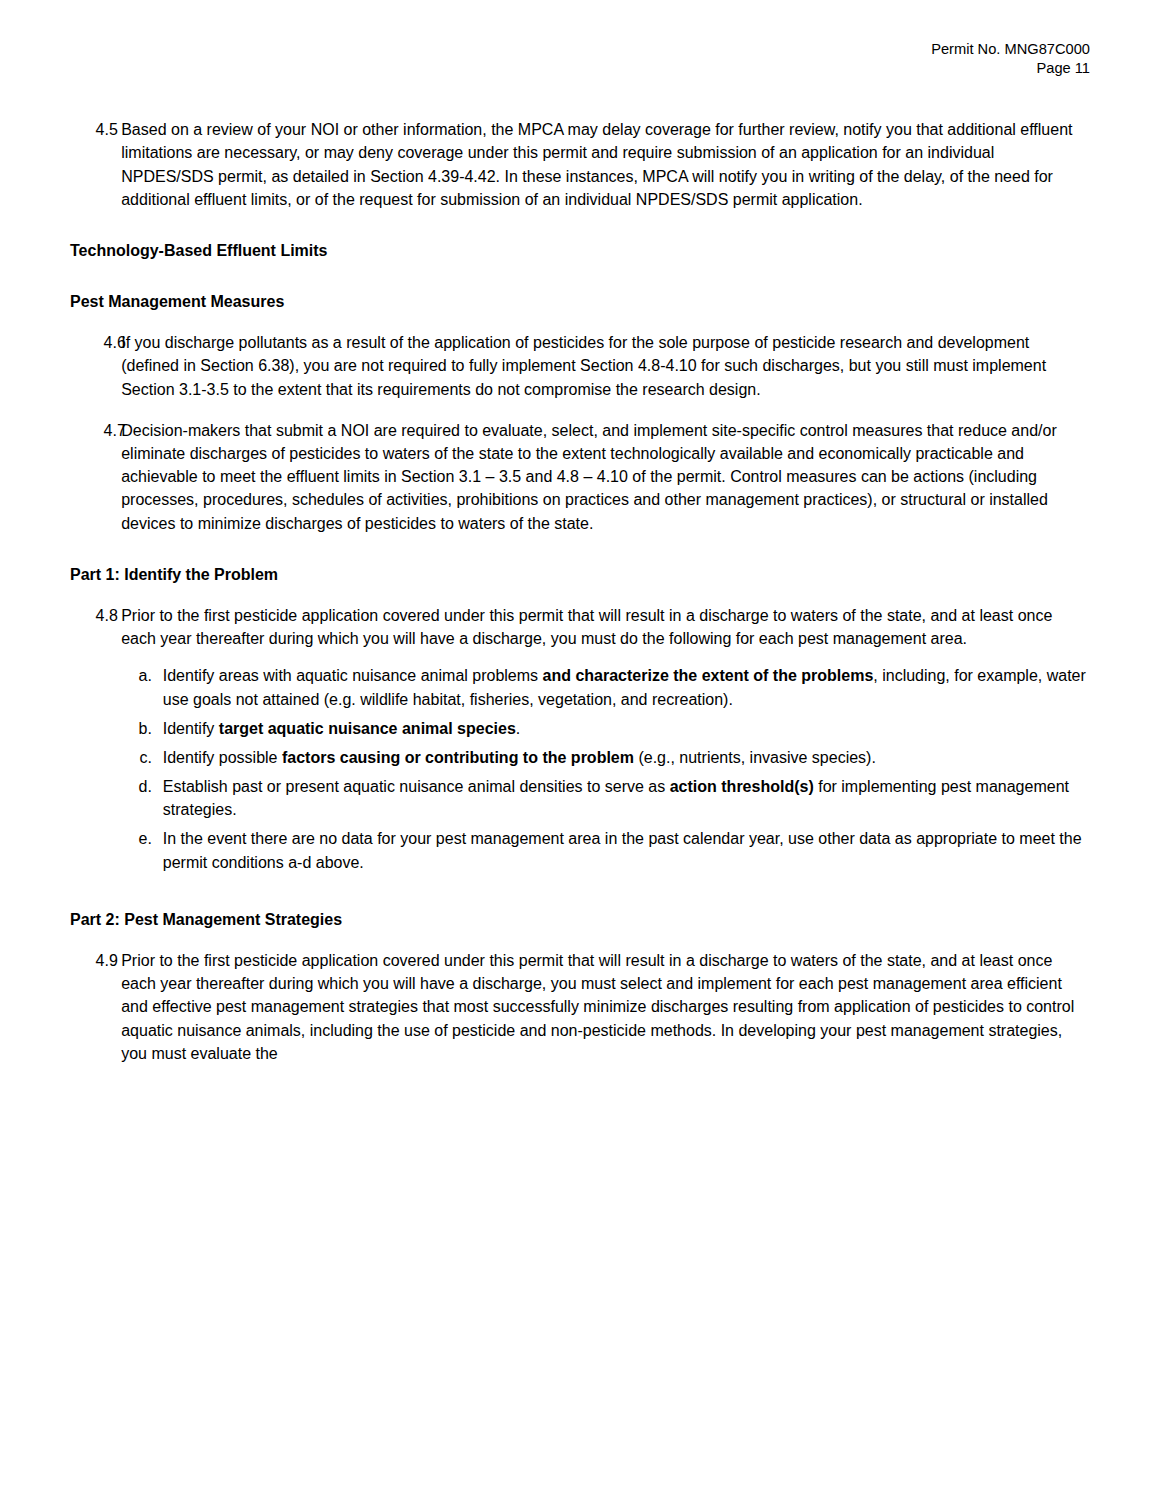Permit No. MNG87C000
Page 11
4.5
Based on a review of your NOI or other information, the MPCA may delay coverage for further review, notify you that additional effluent limitations are necessary, or may deny coverage under this permit and require submission of an application for an individual NPDES/SDS permit, as detailed in Section 4.39-4.42. In these instances, MPCA will notify you in writing of the delay, of the need for additional effluent limits, or of the request for submission of an individual NPDES/SDS permit application.
Technology-Based Effluent Limits
Pest Management Measures
4.6
If you discharge pollutants as a result of the application of pesticides for the sole purpose of pesticide research and development (defined in Section 6.38), you are not required to fully implement Section 4.8-4.10 for such discharges, but you still must implement Section 3.1-3.5 to the extent that its requirements do not compromise the research design.
4.7
Decision-makers that submit a NOI are required to evaluate, select, and implement site-specific control measures that reduce and/or eliminate discharges of pesticides to waters of the state to the extent technologically available and economically practicable and achievable to meet the effluent limits in Section 3.1 – 3.5 and 4.8 – 4.10 of the permit. Control measures can be actions (including processes, procedures, schedules of activities, prohibitions on practices and other management practices), or structural or installed devices to minimize discharges of pesticides to waters of the state.
Part 1: Identify the Problem
4.8
Prior to the first pesticide application covered under this permit that will result in a discharge to waters of the state, and at least once each year thereafter during which you will have a discharge, you must do the following for each pest management area.
Identify areas with aquatic nuisance animal problems and characterize the extent of the problems, including, for example, water use goals not attained (e.g. wildlife habitat, fisheries, vegetation, and recreation).
Identify target aquatic nuisance animal species.
Identify possible factors causing or contributing to the problem (e.g., nutrients, invasive species).
Establish past or present aquatic nuisance animal densities to serve as action threshold(s) for implementing pest management strategies.
In the event there are no data for your pest management area in the past calendar year, use other data as appropriate to meet the permit conditions a-d above.
Part 2: Pest Management Strategies
4.9
Prior to the first pesticide application covered under this permit that will result in a discharge to waters of the state, and at least once each year thereafter during which you will have a discharge, you must select and implement for each pest management area efficient and effective pest management strategies that most successfully minimize discharges resulting from application of pesticides to control aquatic nuisance animals, including the use of pesticide and non-pesticide methods. In developing your pest management strategies, you must evaluate the